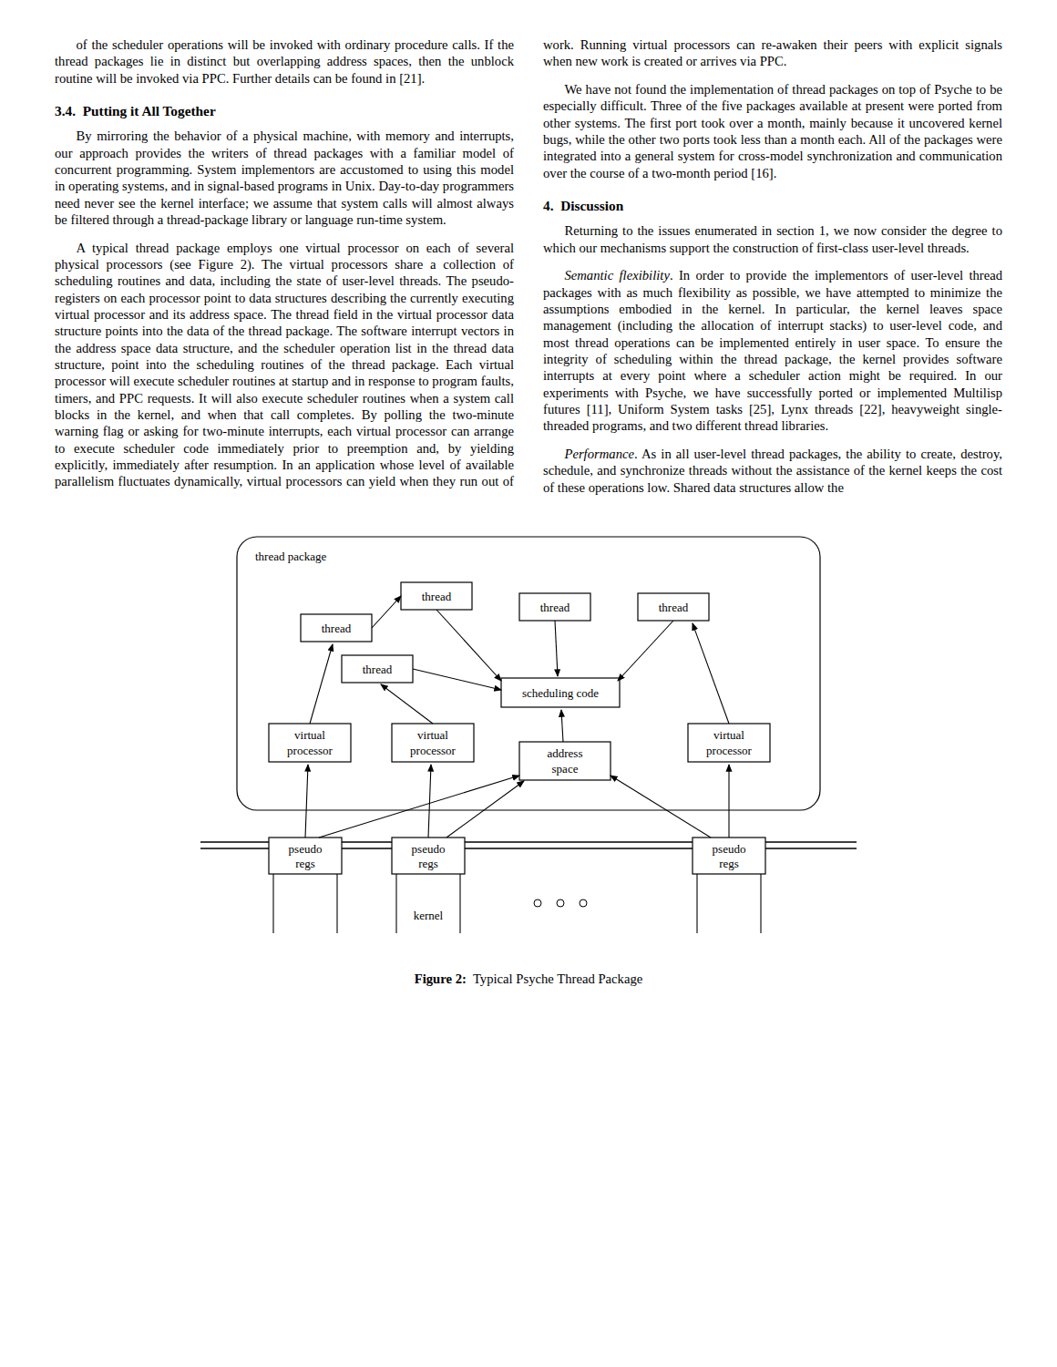of the scheduler operations will be invoked with ordinary procedure calls. If the thread packages lie in distinct but overlapping address spaces, then the unblock routine will be invoked via PPC. Further details can be found in [21].
3.4. Putting it All Together
By mirroring the behavior of a physical machine, with memory and interrupts, our approach provides the writers of thread packages with a familiar model of concurrent programming. System implementors are accustomed to using this model in operating systems, and in signal-based programs in Unix. Day-to-day programmers need never see the kernel interface; we assume that system calls will almost always be filtered through a thread-package library or language run-time system.
A typical thread package employs one virtual processor on each of several physical processors (see Figure 2). The virtual processors share a collection of scheduling routines and data, including the state of user-level threads. The pseudo-registers on each processor point to data structures describing the currently executing virtual processor and its address space. The thread field in the virtual processor data structure points into the data of the thread package. The software interrupt vectors in the address space data structure, and the scheduler operation list in the thread data structure, point into the scheduling routines of the thread package. Each virtual processor will execute scheduler routines at startup and in response to program faults, timers, and PPC requests. It will also execute scheduler routines when a system call blocks in the kernel, and when that call completes. By polling the two-minute warning flag or asking for two-minute interrupts, each virtual processor can arrange to execute scheduler code immediately prior to preemption and, by yielding explicitly, immediately after resumption. In an application whose level of available parallelism fluctuates dynamically, virtual processors can yield when they run out of work. Running virtual processors can re-awaken their peers with explicit signals when new work is created or arrives via PPC.
We have not found the implementation of thread packages on top of Psyche to be especially difficult. Three of the five packages available at present were ported from other systems. The first port took over a month, mainly because it uncovered kernel bugs, while the other two ports took less than a month each. All of the packages were integrated into a general system for cross-model synchronization and communication over the course of a two-month period [16].
4. Discussion
Returning to the issues enumerated in section 1, we now consider the degree to which our mechanisms support the construction of first-class user-level threads.
Semantic flexibility. In order to provide the implementors of user-level thread packages with as much flexibility as possible, we have attempted to minimize the assumptions embodied in the kernel. In particular, the kernel leaves space management (including the allocation of interrupt stacks) to user-level code, and most thread operations can be implemented entirely in user space. To ensure the integrity of scheduling within the thread package, the kernel provides software interrupts at every point where a scheduler action might be required. In our experiments with Psyche, we have successfully ported or implemented Multilisp futures [11], Uniform System tasks [25], Lynx threads [22], heavyweight single-threaded programs, and two different thread libraries.
Performance. As in all user-level thread packages, the ability to create, destroy, schedule, and synchronize threads without the assistance of the kernel keeps the cost of these operations low. Shared data structures allow the
thread package thread thread thread thread thread scheduling code virtual processor virtual processor virtual processor address space pseudo regs pseudo regs pseudo regs kernel
Figure 2: Typical Psyche Thread Package